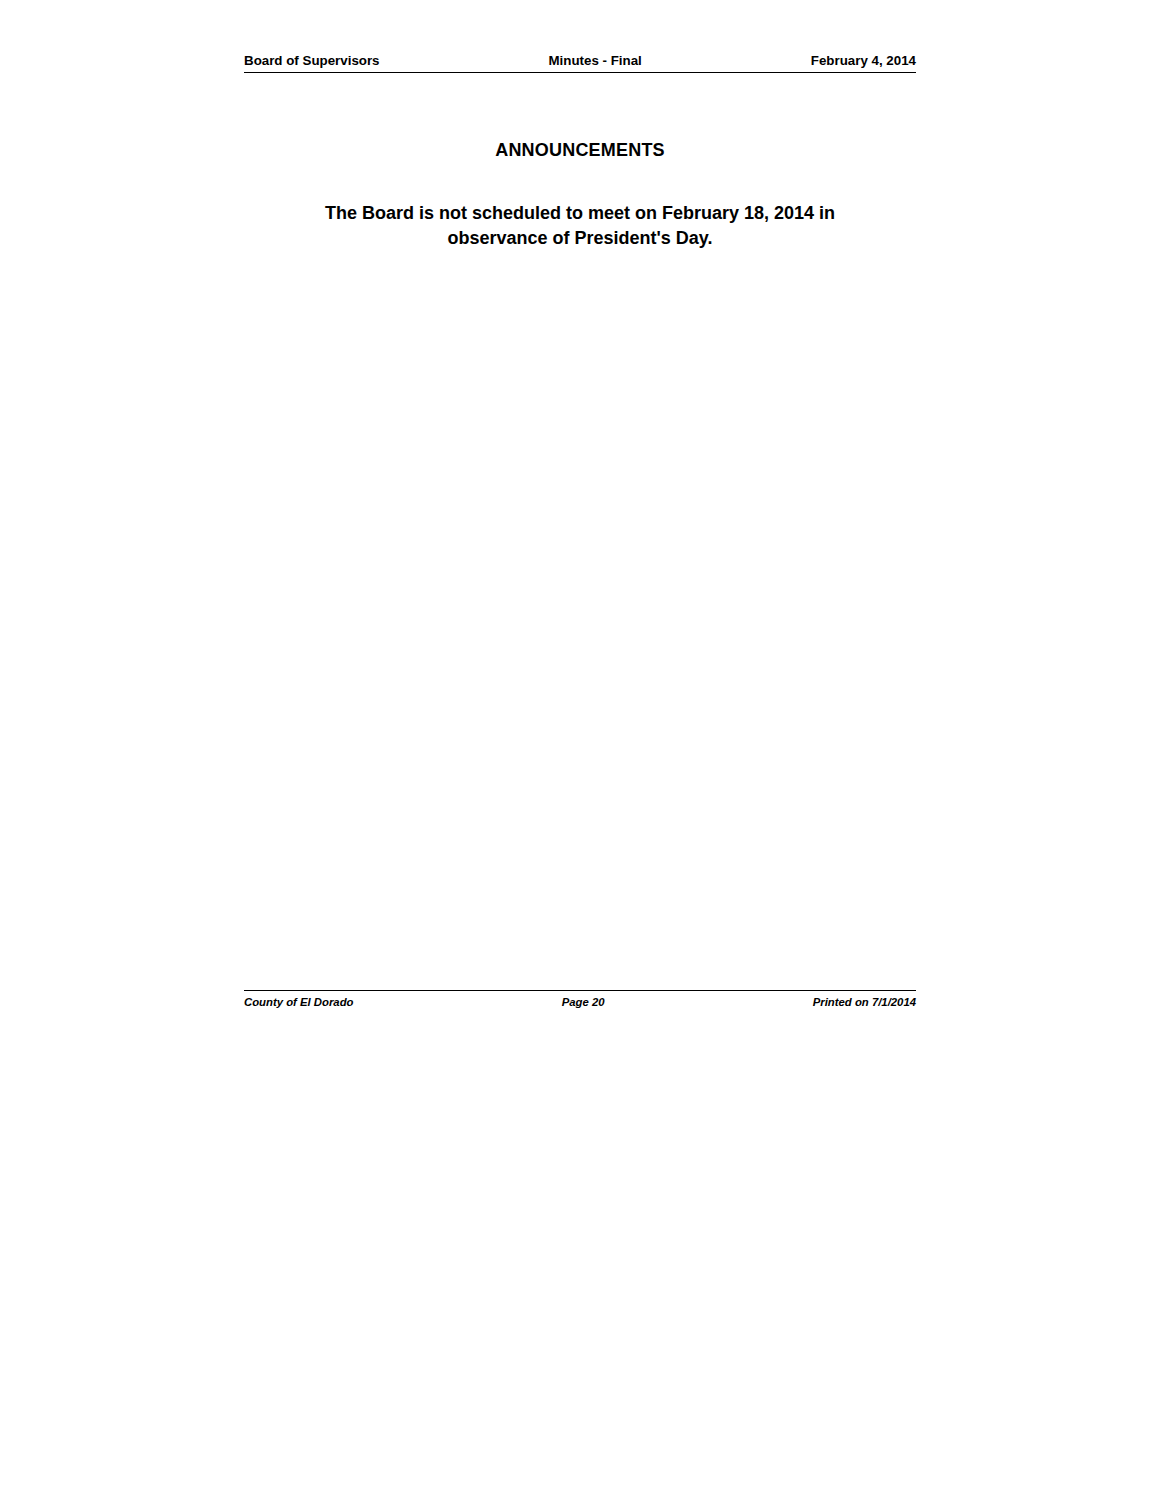Board of Supervisors
Minutes - Final
February 4, 2014
ANNOUNCEMENTS
The Board is not scheduled to meet on February 18, 2014 in
observance of President's Day.
County of El Dorado
Page 20
Printed on 7/1/2014